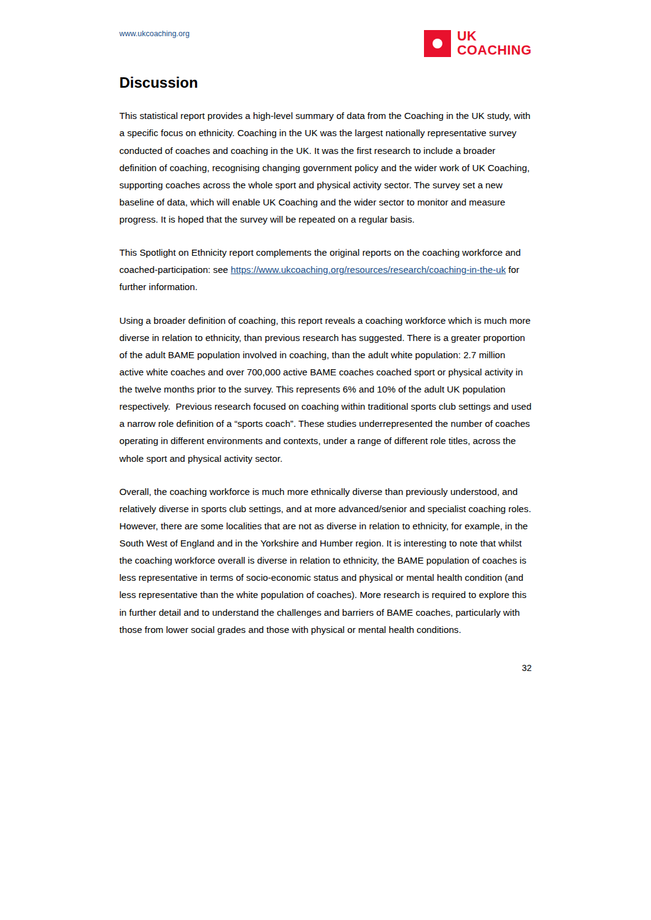www.ukcoaching.org
UK
COACHING
Discussion
This statistical report provides a high-level summary of data from the Coaching in the UK study, with a specific focus on ethnicity. Coaching in the UK was the largest nationally representative survey conducted of coaches and coaching in the UK. It was the first research to include a broader definition of coaching, recognising changing government policy and the wider work of UK Coaching, supporting coaches across the whole sport and physical activity sector. The survey set a new baseline of data, which will enable UK Coaching and the wider sector to monitor and measure progress. It is hoped that the survey will be repeated on a regular basis.
This Spotlight on Ethnicity report complements the original reports on the coaching workforce and coached-participation: see https://www.ukcoaching.org/resources/research/coaching-in-the-uk for further information.
Using a broader definition of coaching, this report reveals a coaching workforce which is much more diverse in relation to ethnicity, than previous research has suggested. There is a greater proportion of the adult BAME population involved in coaching, than the adult white population: 2.7 million active white coaches and over 700,000 active BAME coaches coached sport or physical activity in the twelve months prior to the survey. This represents 6% and 10% of the adult UK population respectively. Previous research focused on coaching within traditional sports club settings and used a narrow role definition of a “sports coach”. These studies underrepresented the number of coaches operating in different environments and contexts, under a range of different role titles, across the whole sport and physical activity sector.
Overall, the coaching workforce is much more ethnically diverse than previously understood, and relatively diverse in sports club settings, and at more advanced/senior and specialist coaching roles. However, there are some localities that are not as diverse in relation to ethnicity, for example, in the South West of England and in the Yorkshire and Humber region. It is interesting to note that whilst the coaching workforce overall is diverse in relation to ethnicity, the BAME population of coaches is less representative in terms of socio-economic status and physical or mental health condition (and less representative than the white population of coaches). More research is required to explore this in further detail and to understand the challenges and barriers of BAME coaches, particularly with those from lower social grades and those with physical or mental health conditions.
32